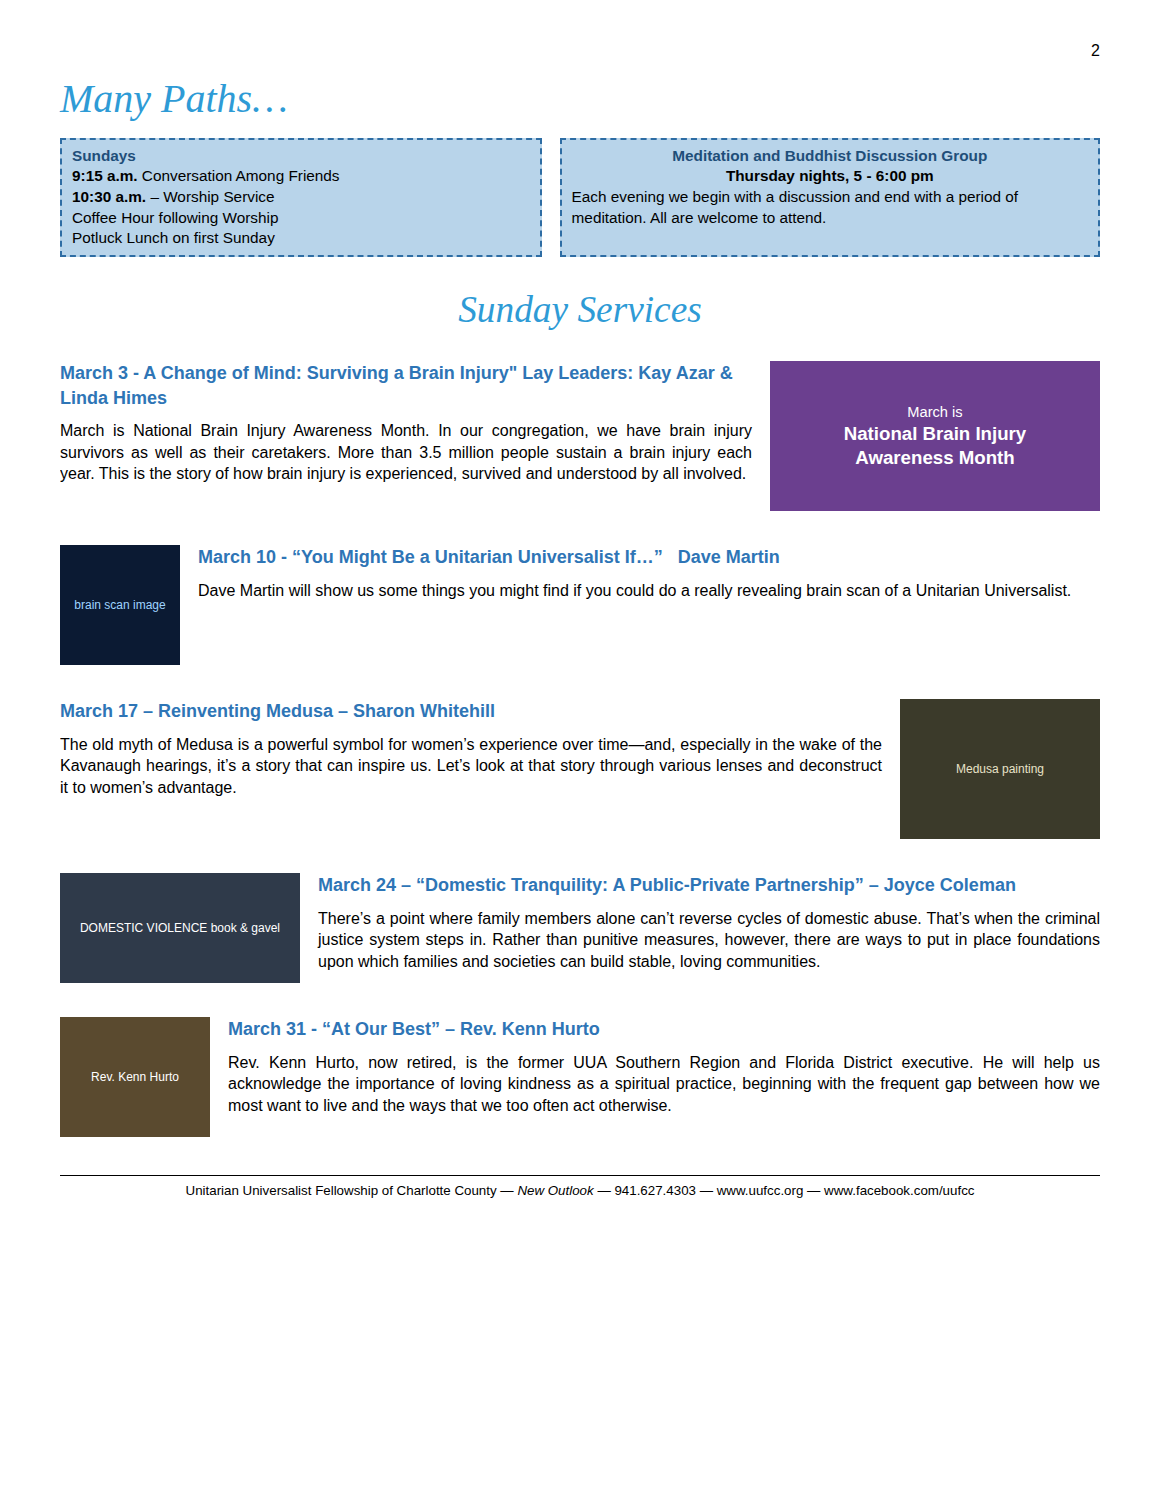2
Many Paths…
Sundays
9:15 a.m. Conversation Among Friends
10:30 a.m. – Worship Service
Coffee Hour following Worship
Potluck Lunch on first Sunday
Meditation and Buddhist Discussion Group
Thursday nights, 5 - 6:00 pm
Each evening we begin with a discussion and end with a period of meditation. All are welcome to attend.
Sunday Services
March is
National Brain Injury
Awareness Month
March 3 - A Change of Mind: Surviving a Brain Injury" Lay Leaders: Kay Azar & Linda Himes
March is National Brain Injury Awareness Month. In our congregation, we have brain injury survivors as well as their caretakers. More than 3.5 million people sustain a brain injury each year. This is the story of how brain injury is experienced, survived and understood by all involved.
brain scan image
March 10 - “You Might Be a Unitarian Universalist If…” Dave Martin
Dave Martin will show us some things you might find if you could do a really revealing brain scan of a Unitarian Universalist.
Medusa painting
March 17 – Reinventing Medusa – Sharon Whitehill
The old myth of Medusa is a powerful symbol for women’s experience over time—and, especially in the wake of the Kavanaugh hearings, it’s a story that can inspire us. Let’s look at that story through various lenses and deconstruct it to women’s advantage.
DOMESTIC VIOLENCE book & gavel
March 24 – “Domestic Tranquility: A Public-Private Partnership” – Joyce Coleman
There’s a point where family members alone can’t reverse cycles of domestic abuse. That’s when the criminal justice system steps in. Rather than punitive measures, however, there are ways to put in place foundations upon which families and societies can build stable, loving communities.
Rev. Kenn Hurto
March 31 - “At Our Best” – Rev. Kenn Hurto
Rev. Kenn Hurto, now retired, is the former UUA Southern Region and Florida District executive. He will help us acknowledge the importance of loving kindness as a spiritual practice, beginning with the frequent gap between how we most want to live and the ways that we too often act otherwise.
Unitarian Universalist Fellowship of Charlotte County — New Outlook — 941.627.4303 — www.uufcc.org — www.facebook.com/uufcc